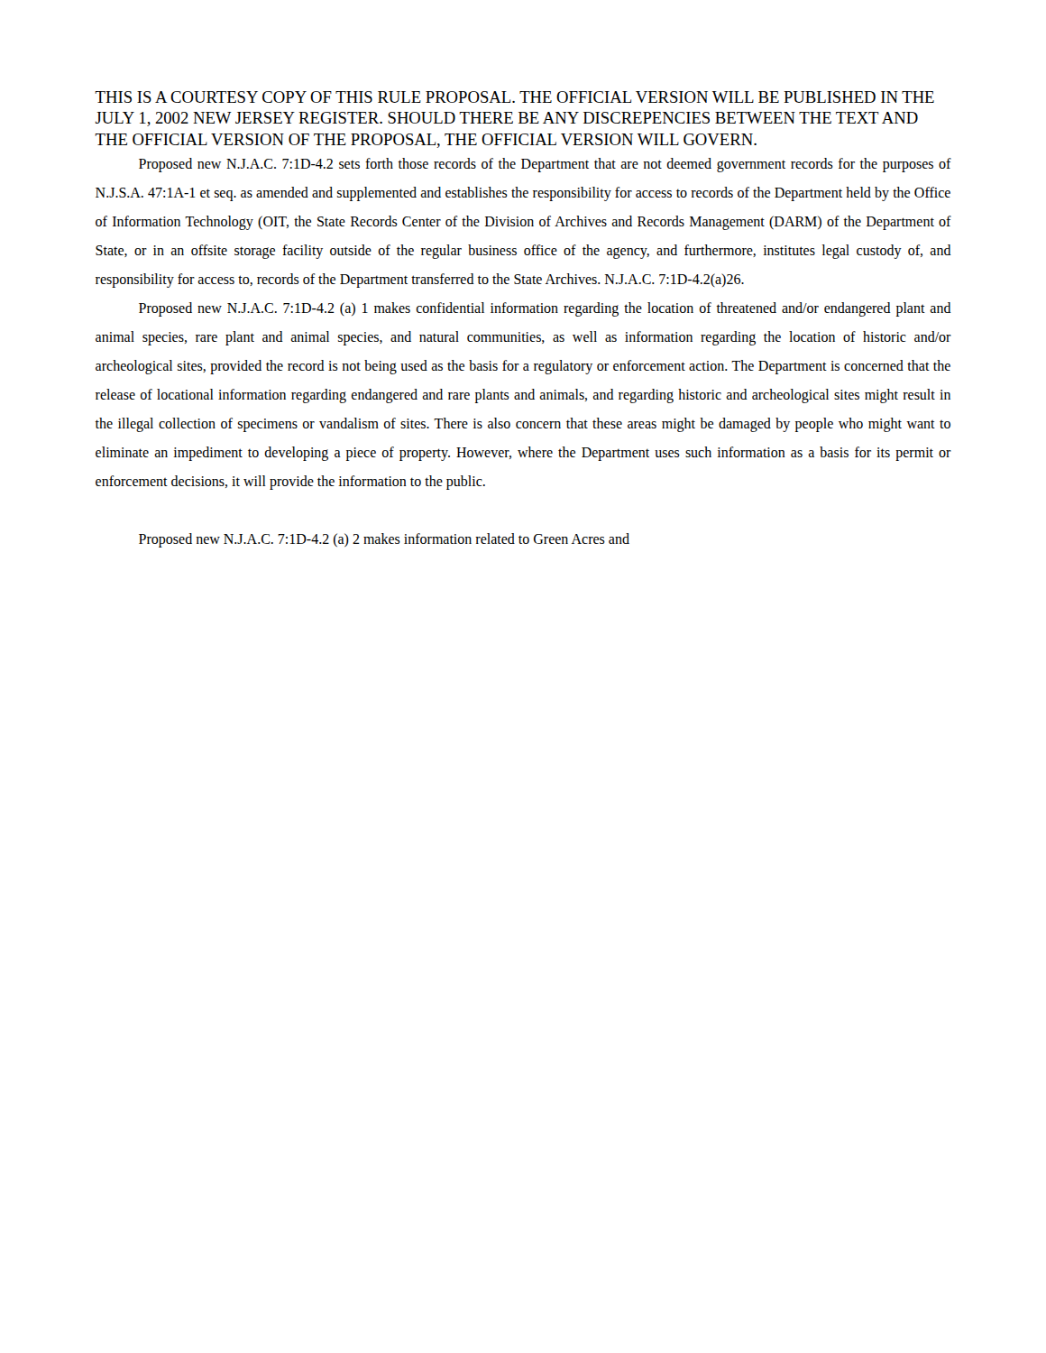THIS IS A COURTESY COPY OF THIS RULE PROPOSAL. THE OFFICIAL VERSION WILL BE PUBLISHED IN THE JULY 1, 2002 NEW JERSEY REGISTER. SHOULD THERE BE ANY DISCREPENCIES BETWEEN THE TEXT AND THE OFFICIAL VERSION OF THE PROPOSAL, THE OFFICIAL VERSION WILL GOVERN.
Proposed new N.J.A.C. 7:1D-4.2 sets forth those records of the Department that are not deemed government records for the purposes of N.J.S.A. 47:1A-1 et seq. as amended and supplemented and establishes the responsibility for access to records of the Department held by the Office of Information Technology (OIT, the State Records Center of the Division of Archives and Records Management (DARM) of the Department of State, or in an offsite storage facility outside of the regular business office of the agency, and furthermore, institutes legal custody of, and responsibility for access to, records of the Department transferred to the State Archives. N.J.A.C. 7:1D-4.2(a)26.
Proposed new N.J.A.C. 7:1D-4.2 (a) 1 makes confidential information regarding the location of threatened and/or endangered plant and animal species, rare plant and animal species, and natural communities, as well as information regarding the location of historic and/or archeological sites, provided the record is not being used as the basis for a regulatory or enforcement action. The Department is concerned that the release of locational information regarding endangered and rare plants and animals, and regarding historic and archeological sites might result in the illegal collection of specimens or vandalism of sites. There is also concern that these areas might be damaged by people who might want to eliminate an impediment to developing a piece of property. However, where the Department uses such information as a basis for its permit or enforcement decisions, it will provide the information to the public.
Proposed new N.J.A.C. 7:1D-4.2 (a) 2 makes information related to Green Acres and